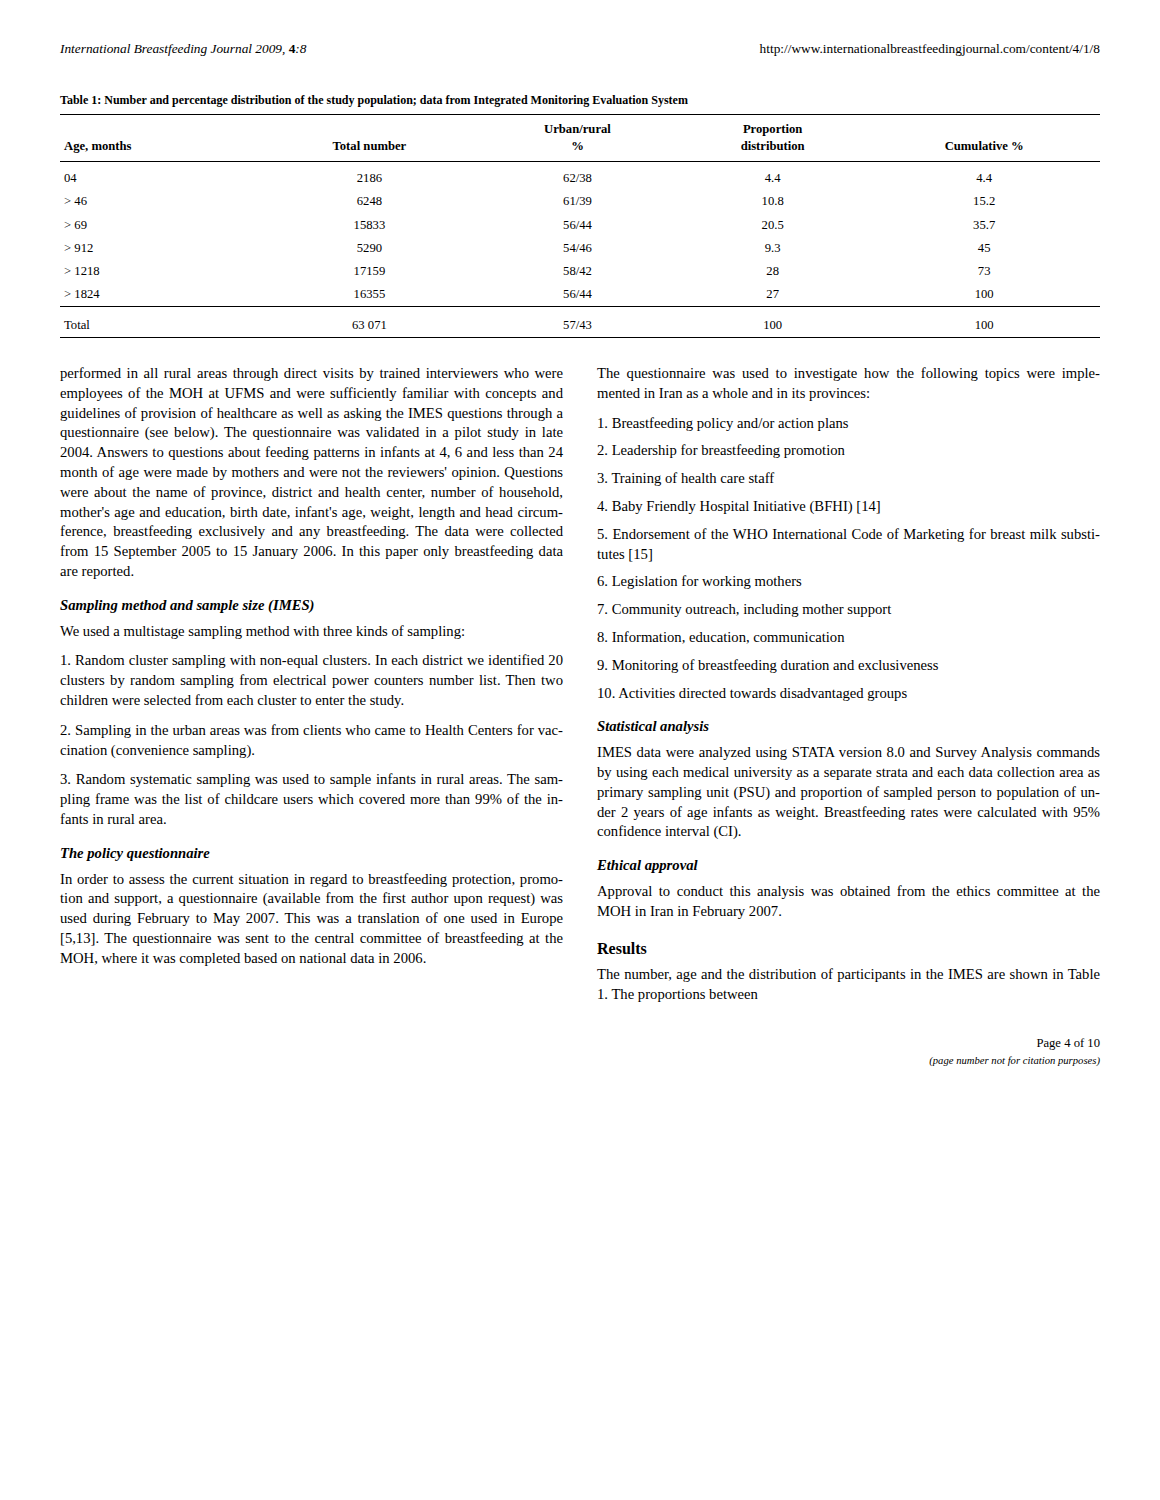International Breastfeeding Journal 2009, 4:8
http://www.internationalbreastfeedingjournal.com/content/4/1/8
Table 1: Number and percentage distribution of the study population; data from Integrated Monitoring Evaluation System
| Age, months | Total number | Urban/rural % | Proportion distribution | Cumulative % |
| --- | --- | --- | --- | --- |
| 04 | 2186 | 62/38 | 4.4 | 4.4 |
| > 46 | 6248 | 61/39 | 10.8 | 15.2 |
| > 69 | 15833 | 56/44 | 20.5 | 35.7 |
| > 912 | 5290 | 54/46 | 9.3 | 45 |
| > 1218 | 17159 | 58/42 | 28 | 73 |
| > 1824 | 16355 | 56/44 | 27 | 100 |
| Total | 63 071 | 57/43 | 100 | 100 |
performed in all rural areas through direct visits by trained interviewers who were employees of the MOH at UFMS and were sufficiently familiar with concepts and guidelines of provision of healthcare as well as asking the IMES questions through a questionnaire (see below). The questionnaire was validated in a pilot study in late 2004. Answers to questions about feeding patterns in infants at 4, 6 and less than 24 month of age were made by mothers and were not the reviewers' opinion. Questions were about the name of province, district and health center, number of household, mother's age and education, birth date, infant's age, weight, length and head circumference, breastfeeding exclusively and any breastfeeding. The data were collected from 15 September 2005 to 15 January 2006. In this paper only breastfeeding data are reported.
Sampling method and sample size (IMES)
We used a multistage sampling method with three kinds of sampling:
1. Random cluster sampling with non-equal clusters. In each district we identified 20 clusters by random sampling from electrical power counters number list. Then two children were selected from each cluster to enter the study.
2. Sampling in the urban areas was from clients who came to Health Centers for vaccination (convenience sampling).
3. Random systematic sampling was used to sample infants in rural areas. The sampling frame was the list of childcare users which covered more than 99% of the infants in rural area.
The policy questionnaire
In order to assess the current situation in regard to breastfeeding protection, promotion and support, a questionnaire (available from the first author upon request) was used during February to May 2007. This was a translation of one used in Europe [5,13]. The questionnaire was sent to the central committee of breastfeeding at the MOH, where it was completed based on national data in 2006.
The questionnaire was used to investigate how the following topics were implemented in Iran as a whole and in its provinces:
1. Breastfeeding policy and/or action plans
2. Leadership for breastfeeding promotion
3. Training of health care staff
4. Baby Friendly Hospital Initiative (BFHI) [14]
5. Endorsement of the WHO International Code of Marketing for breast milk substitutes [15]
6. Legislation for working mothers
7. Community outreach, including mother support
8. Information, education, communication
9. Monitoring of breastfeeding duration and exclusiveness
10. Activities directed towards disadvantaged groups
Statistical analysis
IMES data were analyzed using STATA version 8.0 and Survey Analysis commands by using each medical university as a separate strata and each data collection area as primary sampling unit (PSU) and proportion of sampled person to population of under 2 years of age infants as weight. Breastfeeding rates were calculated with 95% confidence interval (CI).
Ethical approval
Approval to conduct this analysis was obtained from the ethics committee at the MOH in Iran in February 2007.
Results
The number, age and the distribution of participants in the IMES are shown in Table 1. The proportions between
Page 4 of 10 (page number not for citation purposes)